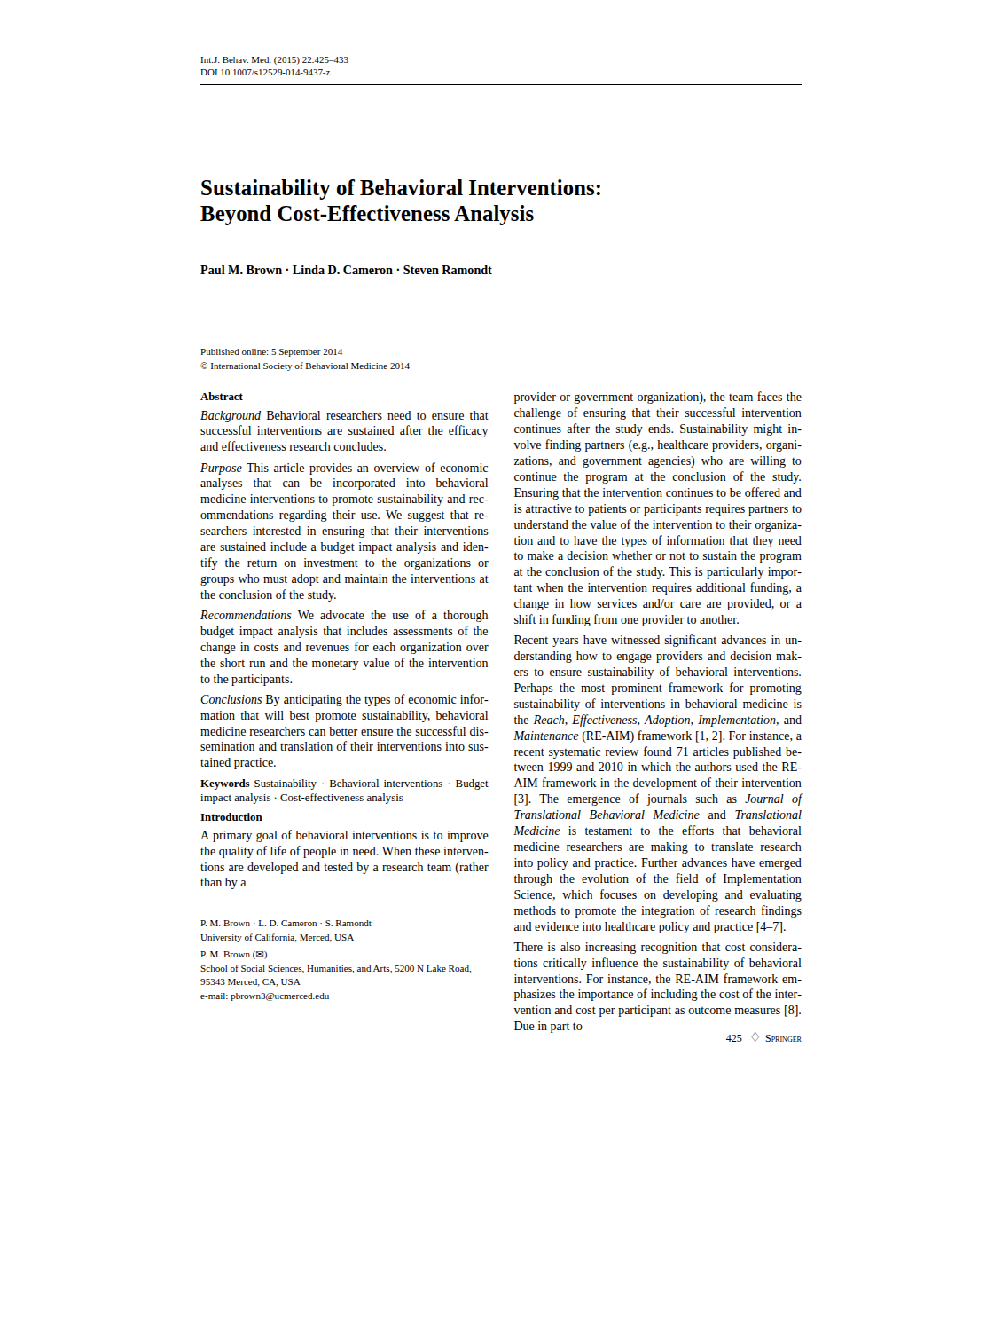Int.J. Behav. Med. (2015) 22:425–433
DOI 10.1007/s12529-014-9437-z
Sustainability of Behavioral Interventions:
Beyond Cost-Effectiveness Analysis
Paul M. Brown · Linda D. Cameron · Steven Ramondt
Published online: 5 September 2014
© International Society of Behavioral Medicine 2014
Abstract
Background Behavioral researchers need to ensure that successful interventions are sustained after the efficacy and effectiveness research concludes.
Purpose This article provides an overview of economic analyses that can be incorporated into behavioral medicine interventions to promote sustainability and recommendations regarding their use. We suggest that researchers interested in ensuring that their interventions are sustained include a budget impact analysis and identify the return on investment to the organizations or groups who must adopt and maintain the interventions at the conclusion of the study.
Recommendations We advocate the use of a thorough budget impact analysis that includes assessments of the change in costs and revenues for each organization over the short run and the monetary value of the intervention to the participants.
Conclusions By anticipating the types of economic information that will best promote sustainability, behavioral medicine researchers can better ensure the successful dissemination and translation of their interventions into sustained practice.
Keywords Sustainability · Behavioral interventions · Budget impact analysis · Cost-effectiveness analysis
Introduction
A primary goal of behavioral interventions is to improve the quality of life of people in need. When these interventions are developed and tested by a research team (rather than by a
P. M. Brown · L. D. Cameron · S. Ramondt
University of California, Merced, USA
P. M. Brown (✉)
School of Social Sciences, Humanities, and Arts, 5200 N Lake Road,
95343 Merced, CA, USA
e-mail: pbrown3@ucmerced.edu
provider or government organization), the team faces the challenge of ensuring that their successful intervention continues after the study ends. Sustainability might involve finding partners (e.g., healthcare providers, organizations, and government agencies) who are willing to continue the program at the conclusion of the study. Ensuring that the intervention continues to be offered and is attractive to patients or participants requires partners to understand the value of the intervention to their organization and to have the types of information that they need to make a decision whether or not to sustain the program at the conclusion of the study. This is particularly important when the intervention requires additional funding, a change in how services and/or care are provided, or a shift in funding from one provider to another.
Recent years have witnessed significant advances in understanding how to engage providers and decision makers to ensure sustainability of behavioral interventions. Perhaps the most prominent framework for promoting sustainability of interventions in behavioral medicine is the Reach, Effectiveness, Adoption, Implementation, and Maintenance (RE-AIM) framework [1, 2]. For instance, a recent systematic review found 71 articles published between 1999 and 2010 in which the authors used the RE-AIM framework in the development of their intervention [3]. The emergence of journals such as Journal of Translational Behavioral Medicine and Translational Medicine is testament to the efforts that behavioral medicine researchers are making to translate research into policy and practice. Further advances have emerged through the evolution of the field of Implementation Science, which focuses on developing and evaluating methods to promote the integration of research findings and evidence into healthcare policy and practice [4–7].
There is also increasing recognition that cost considerations critically influence the sustainability of behavioral interventions. For instance, the RE-AIM framework emphasizes the importance of including the cost of the intervention and cost per participant as outcome measures [8]. Due in part to
425
♢ Springer